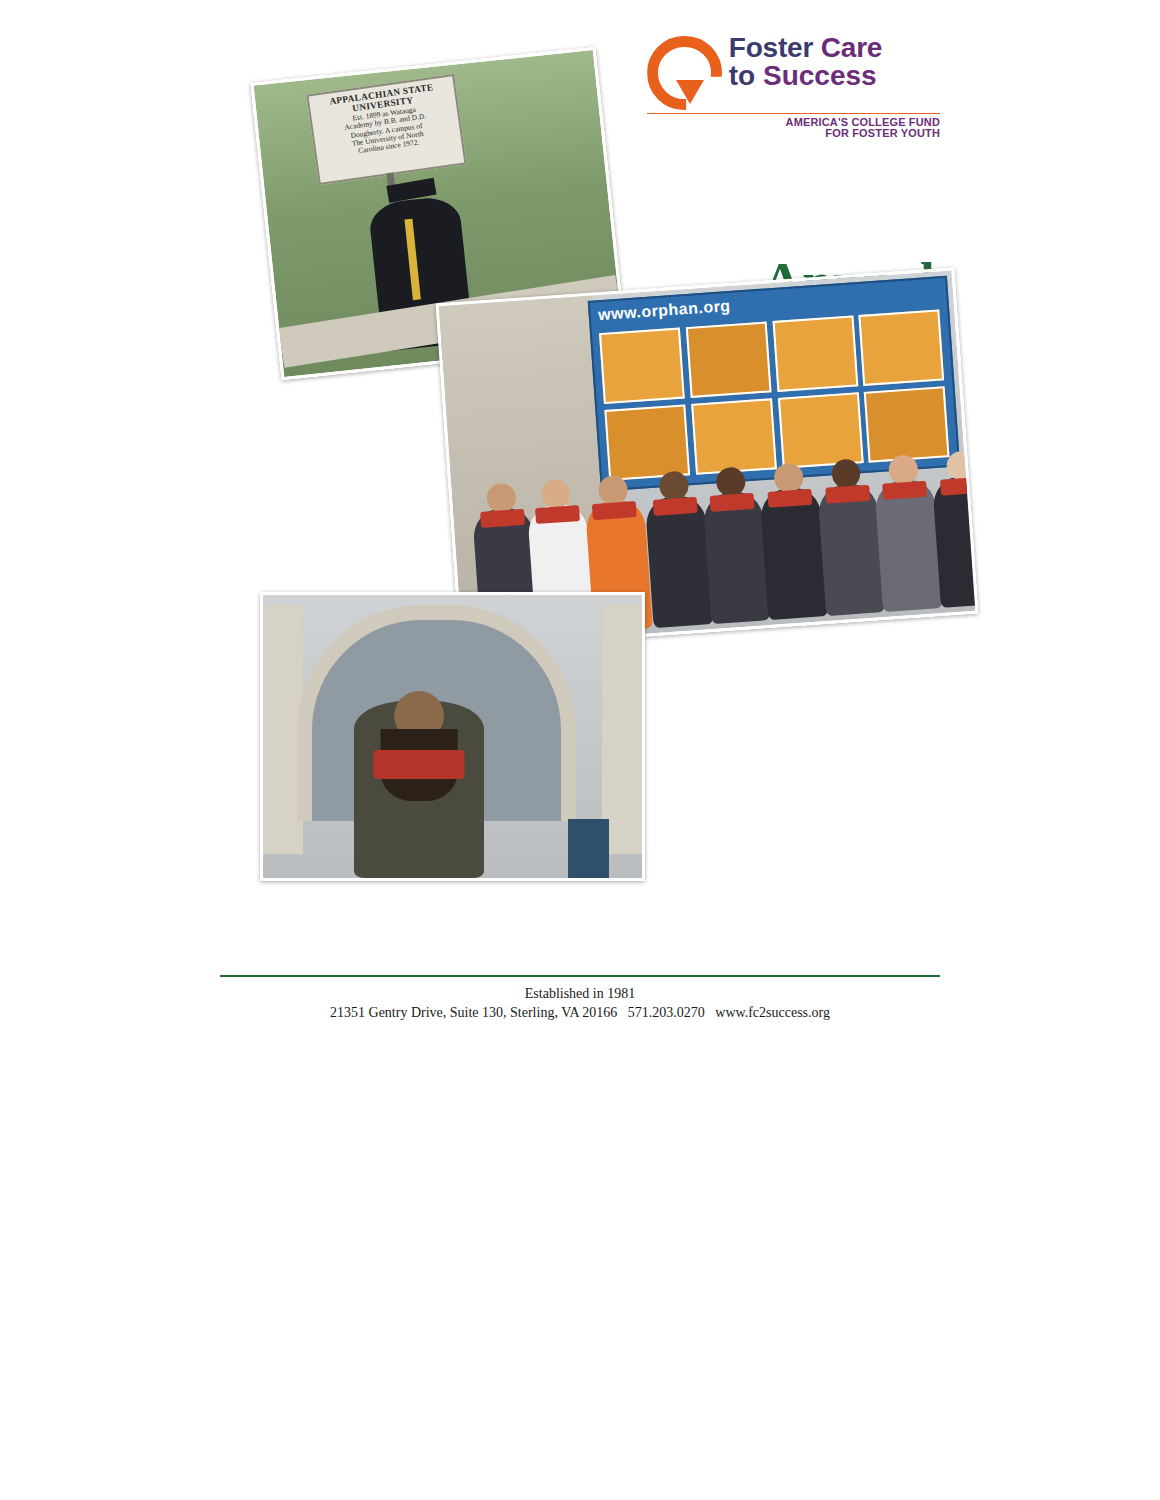Foster Care
to Success
AMERICA'S COLLEGE FUND FOR FOSTER YOUTH
Annual Report 2012
APPALACHIAN STATE
UNIVERSITY Est. 1899 as Watauga
Academy by B.B. and D.D.
Dougherty. A campus of
The University of North
Carolina since 1972.
www.orphan.org
Established in 1981
21351 Gentry Drive, Suite 130, Sterling, VA 20166 571.203.0270 www.fc2success.org